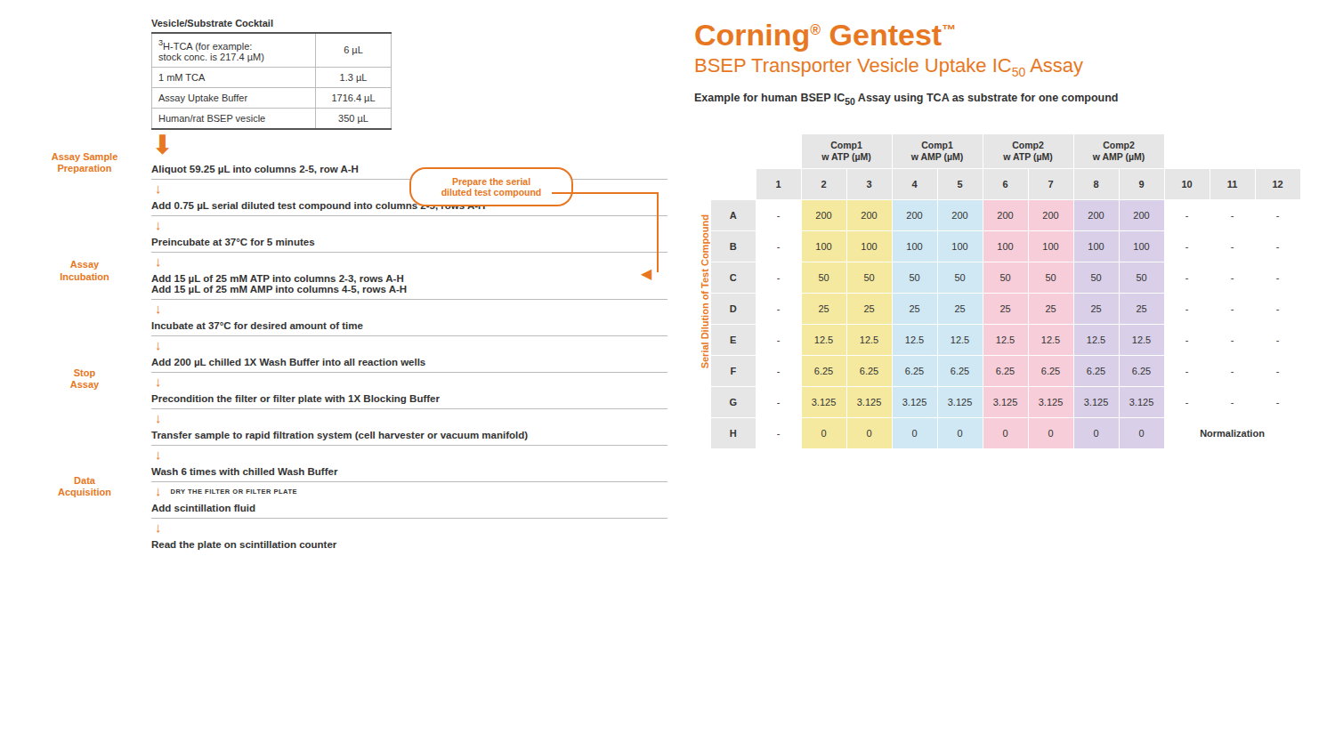Assay Sample
Preparation
Assay
Incubation
Stop
Assay
Data
Acquisition
Vesicle/Substrate Cocktail
| 3 H-TCA (for example: stock conc. is 217.4 µM) | 6 µL |
| 1 mM TCA | 1.3 µL |
| Assay Uptake Buffer | 1716.4 µL |
| Human/rat BSEP vesicle | 350 µL |
⬇
Aliquot 59.25 µL into columns 2-5, row A-H
↓
Add 0.75 µL serial diluted test compound into columns 2-5, rows A-H
↓
Preincubate at 37°C for 5 minutes
↓
Add 15 µL of 25 mM ATP into columns 2-3, rows A-H
Add 15 µL of 25 mM AMP into columns 4-5, rows A-H
↓
Incubate at 37°C for desired amount of time
↓
Add 200 µL chilled 1X Wash Buffer into all reaction wells
↓
Precondition the filter or filter plate with 1X Blocking Buffer
↓
Transfer sample to rapid filtration system (cell harvester or vacuum manifold)
↓
Wash 6 times with chilled Wash Buffer
↓DRY THE FILTER OR FILTER PLATE
Add scintillation fluid
↓
Read the plate on scintillation counter
Prepare the serial
diluted test compound
◀
Corning® Gentest™
BSEP Transporter Vesicle Uptake IC50 Assay
Example for human BSEP IC50 Assay using TCA as substrate for one compound
Serial Dilution of Test Compound
| | | Comp1 w ATP (µM) | Comp1 w AMP (µM) | Comp2 w ATP (µM) | Comp2 w AMP (µM) | |
| --- | --- | --- | --- | --- | --- | --- |
| | 1 | 2 | 3 | 4 | 5 | 6 | 7 | 8 | 9 | 10 | 11 | 12 |
| A | - | 200 | 200 | 200 | 200 | 200 | 200 | 200 | 200 | - | - | - |
| B | - | 100 | 100 | 100 | 100 | 100 | 100 | 100 | 100 | - | - | - |
| C | - | 50 | 50 | 50 | 50 | 50 | 50 | 50 | 50 | - | - | - |
| D | - | 25 | 25 | 25 | 25 | 25 | 25 | 25 | 25 | - | - | - |
| E | - | 12.5 | 12.5 | 12.5 | 12.5 | 12.5 | 12.5 | 12.5 | 12.5 | - | - | - |
| F | - | 6.25 | 6.25 | 6.25 | 6.25 | 6.25 | 6.25 | 6.25 | 6.25 | - | - | - |
| G | - | 3.125 | 3.125 | 3.125 | 3.125 | 3.125 | 3.125 | 3.125 | 3.125 | - | - | - |
| H | - | 0 | 0 | 0 | 0 | 0 | 0 | 0 | 0 | Normalization |